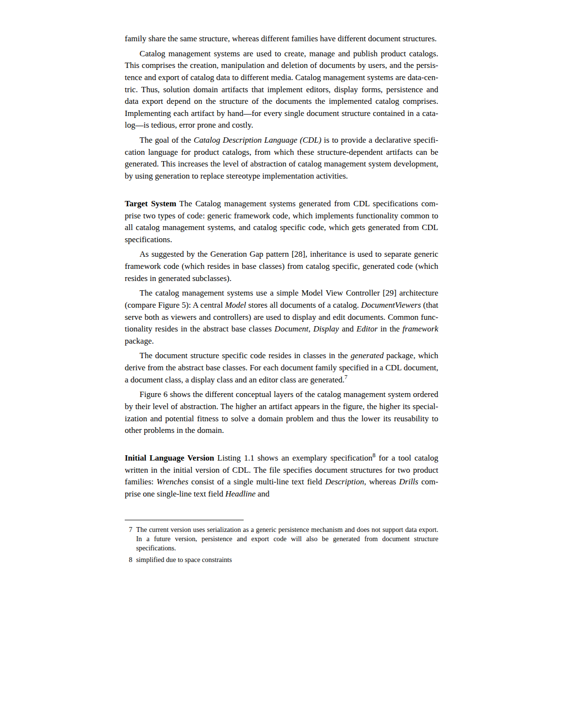family share the same structure, whereas different families have different document structures.
Catalog management systems are used to create, manage and publish product catalogs. This comprises the creation, manipulation and deletion of documents by users, and the persistence and export of catalog data to different media. Catalog management systems are data-centric. Thus, solution domain artifacts that implement editors, display forms, persistence and data export depend on the structure of the documents the implemented catalog comprises. Implementing each artifact by hand—for every single document structure contained in a catalog—is tedious, error prone and costly.
The goal of the Catalog Description Language (CDL) is to provide a declarative specification language for product catalogs, from which these structure-dependent artifacts can be generated. This increases the level of abstraction of catalog management system development, by using generation to replace stereotype implementation activities.
Target System The Catalog management systems generated from CDL specifications comprise two types of code: generic framework code, which implements functionality common to all catalog management systems, and catalog specific code, which gets generated from CDL specifications.
As suggested by the Generation Gap pattern [28], inheritance is used to separate generic framework code (which resides in base classes) from catalog specific, generated code (which resides in generated subclasses).
The catalog management systems use a simple Model View Controller [29] architecture (compare Figure 5): A central Model stores all documents of a catalog. DocumentViewers (that serve both as viewers and controllers) are used to display and edit documents. Common functionality resides in the abstract base classes Document, Display and Editor in the framework package.
The document structure specific code resides in classes in the generated package, which derive from the abstract base classes. For each document family specified in a CDL document, a document class, a display class and an editor class are generated.7
Figure 6 shows the different conceptual layers of the catalog management system ordered by their level of abstraction. The higher an artifact appears in the figure, the higher its specialization and potential fitness to solve a domain problem and thus the lower its reusability to other problems in the domain.
Initial Language Version Listing 1.1 shows an exemplary specification8 for a tool catalog written in the initial version of CDL. The file specifies document structures for two product families: Wrenches consist of a single multi-line text field Description, whereas Drills comprise one single-line text field Headline and
7
The current version uses serialization as a generic persistence mechanism and does not support data export. In a future version, persistence and export code will also be generated from document structure specifications.
8
simplified due to space constraints